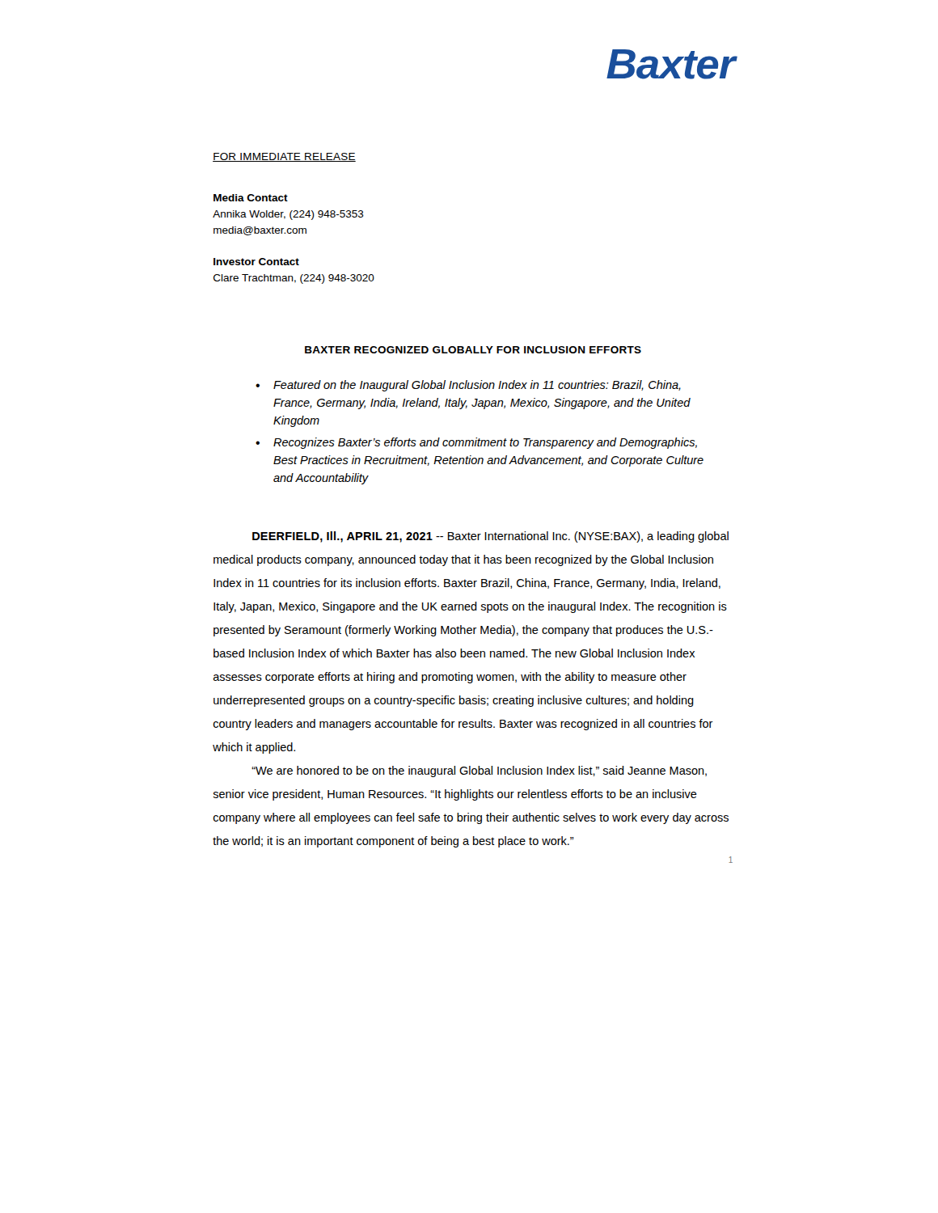Baxter
FOR IMMEDIATE RELEASE
Media Contact
Annika Wolder, (224) 948-5353
media@baxter.com
Investor Contact
Clare Trachtman, (224) 948-3020
BAXTER RECOGNIZED GLOBALLY FOR INCLUSION EFFORTS
Featured on the Inaugural Global Inclusion Index in 11 countries: Brazil, China, France, Germany, India, Ireland, Italy, Japan, Mexico, Singapore, and the United Kingdom
Recognizes Baxter’s efforts and commitment to Transparency and Demographics, Best Practices in Recruitment, Retention and Advancement, and Corporate Culture and Accountability
DEERFIELD, Ill., APRIL 21, 2021 -- Baxter International Inc. (NYSE:BAX), a leading global medical products company, announced today that it has been recognized by the Global Inclusion Index in 11 countries for its inclusion efforts. Baxter Brazil, China, France, Germany, India, Ireland, Italy, Japan, Mexico, Singapore and the UK earned spots on the inaugural Index. The recognition is presented by Seramount (formerly Working Mother Media), the company that produces the U.S.-based Inclusion Index of which Baxter has also been named. The new Global Inclusion Index assesses corporate efforts at hiring and promoting women, with the ability to measure other underrepresented groups on a country-specific basis; creating inclusive cultures; and holding country leaders and managers accountable for results. Baxter was recognized in all countries for which it applied.
“We are honored to be on the inaugural Global Inclusion Index list,” said Jeanne Mason, senior vice president, Human Resources. “It highlights our relentless efforts to be an inclusive company where all employees can feel safe to bring their authentic selves to work every day across the world; it is an important component of being a best place to work.”
1